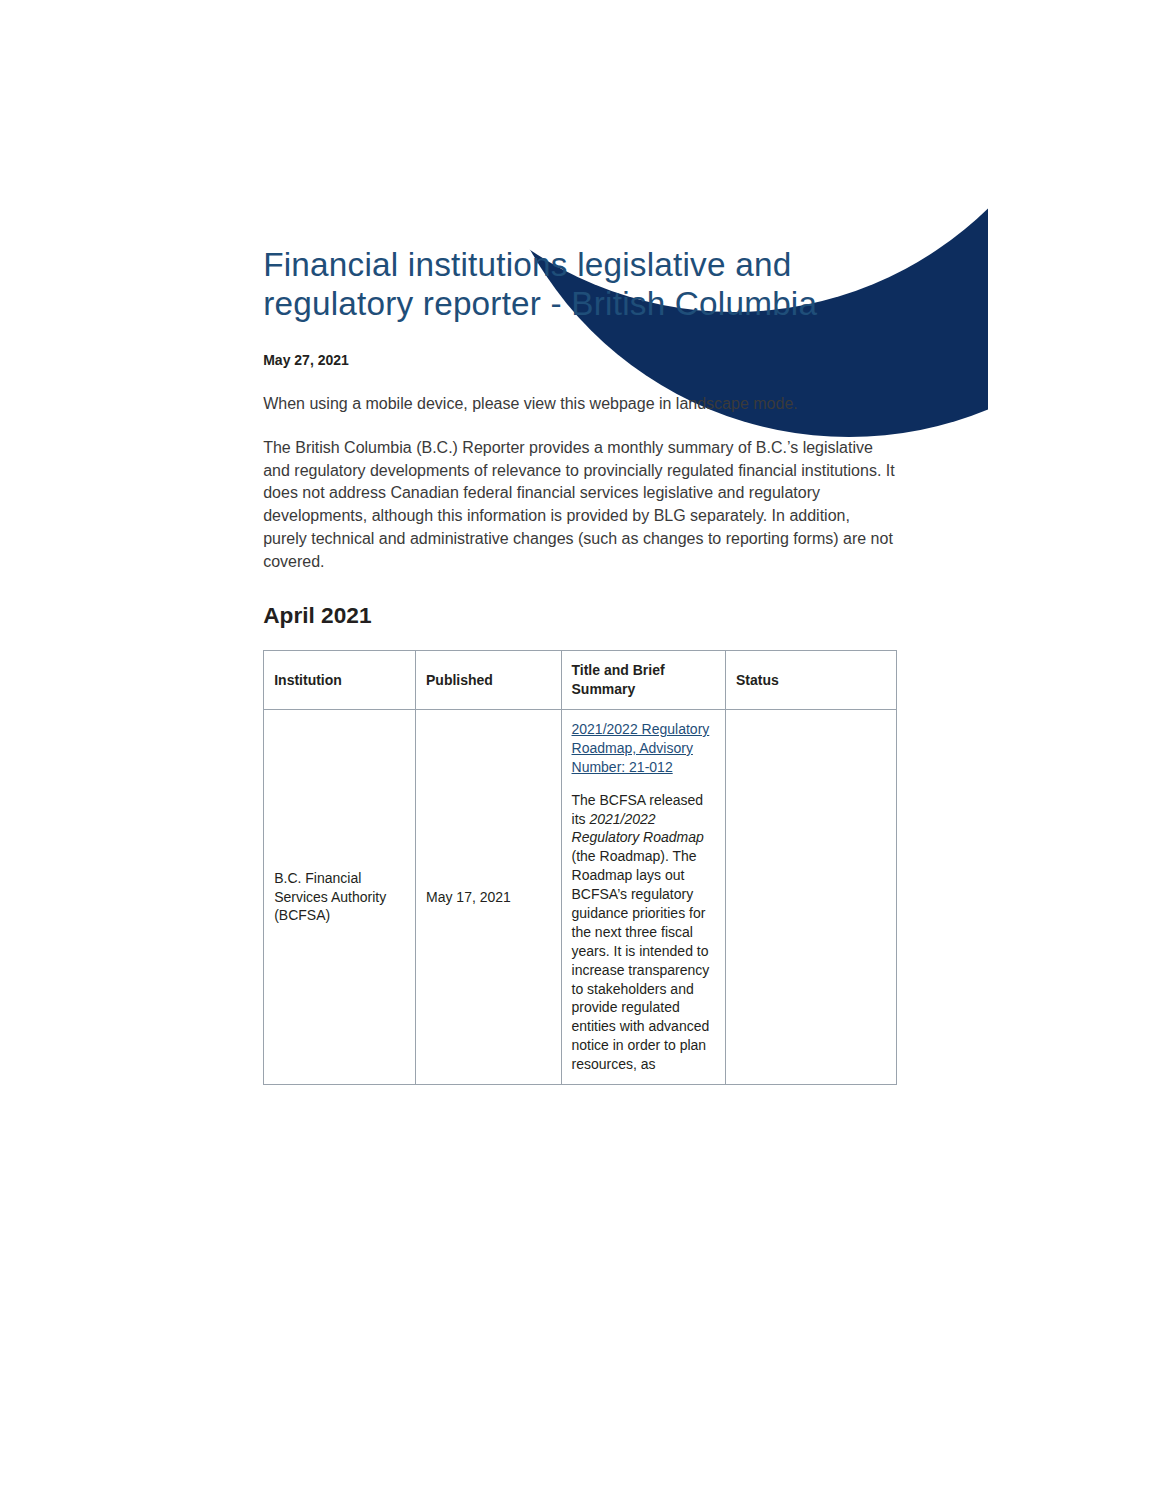BLG
Borden Ladner Gervais
Financial institutions legislative and regulatory reporter - British Columbia
May 27, 2021
When using a mobile device, please view this webpage in landscape mode.
The British Columbia (B.C.) Reporter provides a monthly summary of B.C.’s legislative and regulatory developments of relevance to provincially regulated financial institutions. It does not address Canadian federal financial services legislative and regulatory developments, although this information is provided by BLG separately. In addition, purely technical and administrative changes (such as changes to reporting forms) are not covered.
April 2021
| Institution | Published | Title and Brief Summary | Status |
| --- | --- | --- | --- |
| B.C. Financial Services Authority (BCFSA) | May 17, 2021 | 2021/2022 Regulatory Roadmap, Advisory Number: 21-012 The BCFSA released its 2021/2022 Regulatory Roadmap (the Roadmap). The Roadmap lays out BCFSA’s regulatory guidance priorities for the next three fiscal years. It is intended to increase transparency to stakeholders and provide regulated entities with advanced notice in order to plan resources, as | |